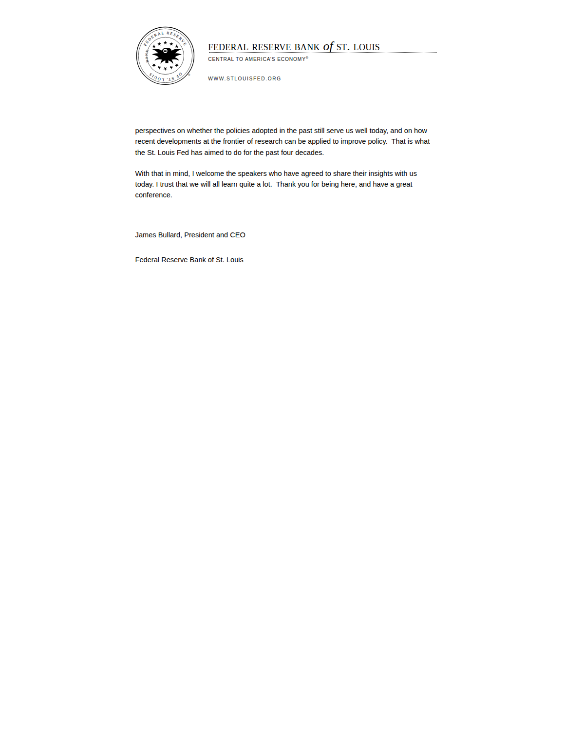FEDERAL RESERVE OF ST. LOUIS BANK ®
Federal Reserve Bank of St. Louis
Central to America’s Economy®
www.stlouisfed.org
perspectives on whether the policies adopted in the past still serve us well today, and on how recent developments at the frontier of research can be applied to improve policy. That is what the St. Louis Fed has aimed to do for the past four decades.
With that in mind, I welcome the speakers who have agreed to share their insights with us today. I trust that we will all learn quite a lot. Thank you for being here, and have a great conference.
James Bullard, President and CEO
Federal Reserve Bank of St. Louis